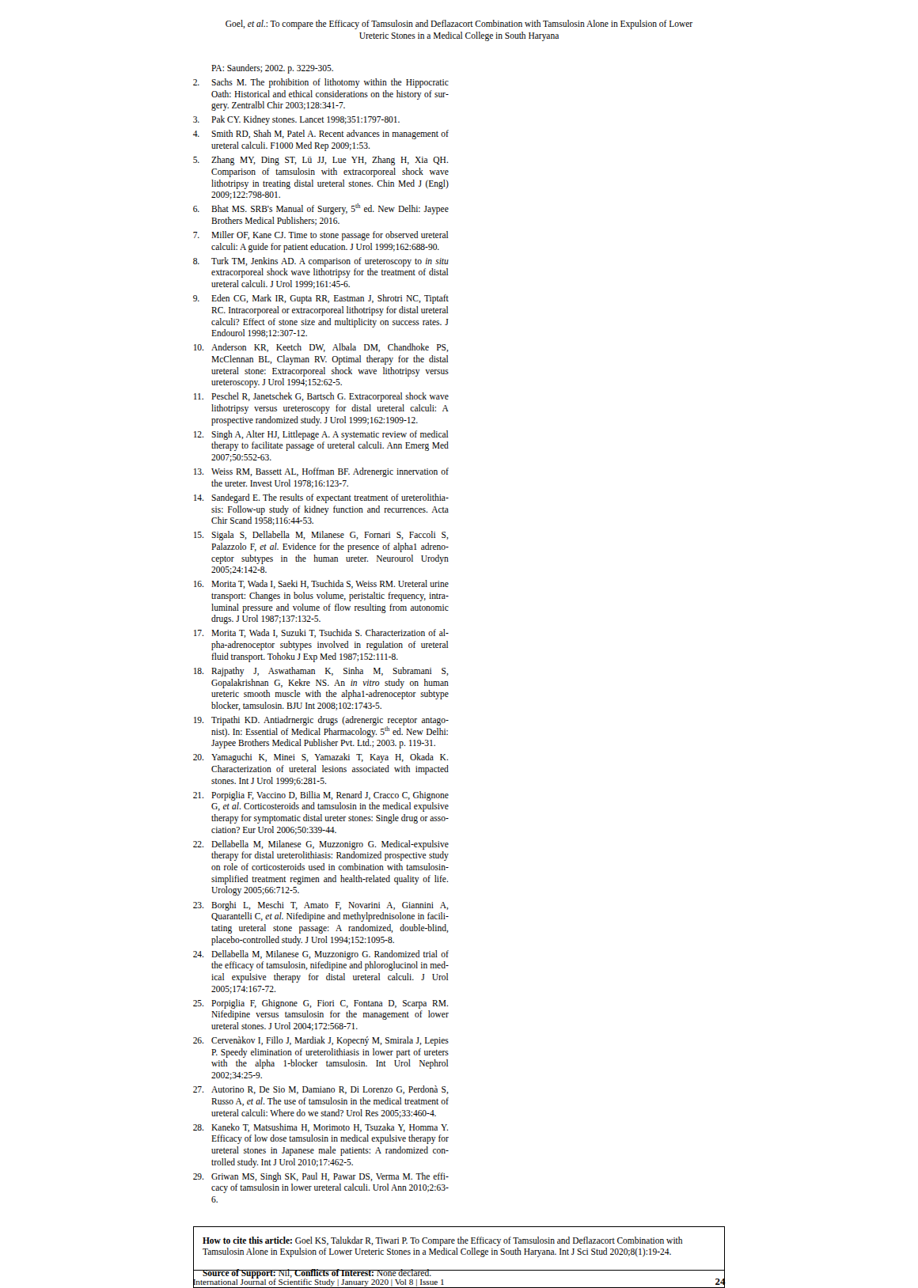Goel, et al.: To compare the Efficacy of Tamsulosin and Deflazacort Combination with Tamsulosin Alone in Expulsion of Lower
Ureteric Stones in a Medical College in South Haryana
PA: Saunders; 2002. p. 3229-305.
2. Sachs M. The prohibition of lithotomy within the Hippocratic Oath: Historical and ethical considerations on the history of surgery. Zentralbl Chir 2003;128:341-7.
3. Pak CY. Kidney stones. Lancet 1998;351:1797-801.
4. Smith RD, Shah M, Patel A. Recent advances in management of ureteral calculi. F1000 Med Rep 2009;1:53.
5. Zhang MY, Ding ST, Lü JJ, Lue YH, Zhang H, Xia QH. Comparison of tamsulosin with extracorporeal shock wave lithotripsy in treating distal ureteral stones. Chin Med J (Engl) 2009;122:798-801.
6. Bhat MS. SRB's Manual of Surgery, 5th ed. New Delhi: Jaypee Brothers Medical Publishers; 2016.
7. Miller OF, Kane CJ. Time to stone passage for observed ureteral calculi: A guide for patient education. J Urol 1999;162:688-90.
8. Turk TM, Jenkins AD. A comparison of ureteroscopy to in situ extracorporeal shock wave lithotripsy for the treatment of distal ureteral calculi. J Urol 1999;161:45-6.
9. Eden CG, Mark IR, Gupta RR, Eastman J, Shrotri NC, Tiptaft RC. Intracorporeal or extracorporeal lithotripsy for distal ureteral calculi? Effect of stone size and multiplicity on success rates. J Endourol 1998;12:307-12.
10. Anderson KR, Keetch DW, Albala DM, Chandhoke PS, McClennan BL, Clayman RV. Optimal therapy for the distal ureteral stone: Extracorporeal shock wave lithotripsy versus ureteroscopy. J Urol 1994;152:62-5.
11. Peschel R, Janetschek G, Bartsch G. Extracorporeal shock wave lithotripsy versus ureteroscopy for distal ureteral calculi: A prospective randomized study. J Urol 1999;162:1909-12.
12. Singh A, Alter HJ, Littlepage A. A systematic review of medical therapy to facilitate passage of ureteral calculi. Ann Emerg Med 2007;50:552-63.
13. Weiss RM, Bassett AL, Hoffman BF. Adrenergic innervation of the ureter. Invest Urol 1978;16:123-7.
14. Sandegard E. The results of expectant treatment of ureterolithiasis: Follow-up study of kidney function and recurrences. Acta Chir Scand 1958;116:44-53.
15. Sigala S, Dellabella M, Milanese G, Fornari S, Faccoli S, Palazzolo F, et al. Evidence for the presence of alpha1 adrenoceptor subtypes in the human ureter. Neurourol Urodyn 2005;24:142-8.
16. Morita T, Wada I, Saeki H, Tsuchida S, Weiss RM. Ureteral urine transport: Changes in bolus volume, peristaltic frequency, intraluminal pressure and volume of flow resulting from autonomic drugs. J Urol 1987;137:132-5.
17. Morita T, Wada I, Suzuki T, Tsuchida S. Characterization of alpha-adrenoceptor subtypes involved in regulation of ureteral fluid transport. Tohoku J Exp Med 1987;152:111-8.
18. Rajpathy J, Aswathaman K, Sinha M, Subramani S, Gopalakrishnan G, Kekre NS. An in vitro study on human ureteric smooth muscle with the alpha1-adrenoceptor subtype blocker, tamsulosin. BJU Int 2008;102:1743-5.
19. Tripathi KD. Antiadrnergic drugs (adrenergic receptor antagonist). In: Essential of Medical Pharmacology. 5th ed. New Delhi: Jaypee Brothers Medical Publisher Pvt. Ltd.; 2003. p. 119-31.
20. Yamaguchi K, Minei S, Yamazaki T, Kaya H, Okada K. Characterization of ureteral lesions associated with impacted stones. Int J Urol 1999;6:281-5.
21. Porpiglia F, Vaccino D, Billia M, Renard J, Cracco C, Ghignone G, et al. Corticosteroids and tamsulosin in the medical expulsive therapy for symptomatic distal ureter stones: Single drug or association? Eur Urol 2006;50:339-44.
22. Dellabella M, Milanese G, Muzzonigro G. Medical-expulsive therapy for distal ureterolithiasis: Randomized prospective study on role of corticosteroids used in combination with tamsulosin-simplified treatment regimen and health-related quality of life. Urology 2005;66:712-5.
23. Borghi L, Meschi T, Amato F, Novarini A, Giannini A, Quarantelli C, et al. Nifedipine and methylprednisolone in facilitating ureteral stone passage: A randomized, double-blind, placebo-controlled study. J Urol 1994;152:1095-8.
24. Dellabella M, Milanese G, Muzzonigro G. Randomized trial of the efficacy of tamsulosin, nifedipine and phloroglucinol in medical expulsive therapy for distal ureteral calculi. J Urol 2005;174:167-72.
25. Porpiglia F, Ghignone G, Fiori C, Fontana D, Scarpa RM. Nifedipine versus tamsulosin for the management of lower ureteral stones. J Urol 2004;172:568-71.
26. Cervenàkov I, Fillo J, Mardiak J, Kopecný M, Smirala J, Lepies P. Speedy elimination of ureterolithiasis in lower part of ureters with the alpha 1-blocker tamsulosin. Int Urol Nephrol 2002;34:25-9.
27. Autorino R, De Sio M, Damiano R, Di Lorenzo G, Perdonà S, Russo A, et al. The use of tamsulosin in the medical treatment of ureteral calculi: Where do we stand? Urol Res 2005;33:460-4.
28. Kaneko T, Matsushima H, Morimoto H, Tsuzaka Y, Homma Y. Efficacy of low dose tamsulosin in medical expulsive therapy for ureteral stones in Japanese male patients: A randomized controlled study. Int J Urol 2010;17:462-5.
29. Griwan MS, Singh SK, Paul H, Pawar DS, Verma M. The efficacy of tamsulosin in lower ureteral calculi. Urol Ann 2010;2:63-6.
How to cite this article: Goel KS, Talukdar R, Tiwari P. To Compare the Efficacy of Tamsulosin and Deflazacort Combination with Tamsulosin Alone in Expulsion of Lower Ureteric Stones in a Medical College in South Haryana. Int J Sci Stud 2020;8(1):19-24.
Source of Support: Nil, Conflicts of Interest: None declared.
International Journal of Scientific Study | January 2020 | Vol 8 | Issue 1
24